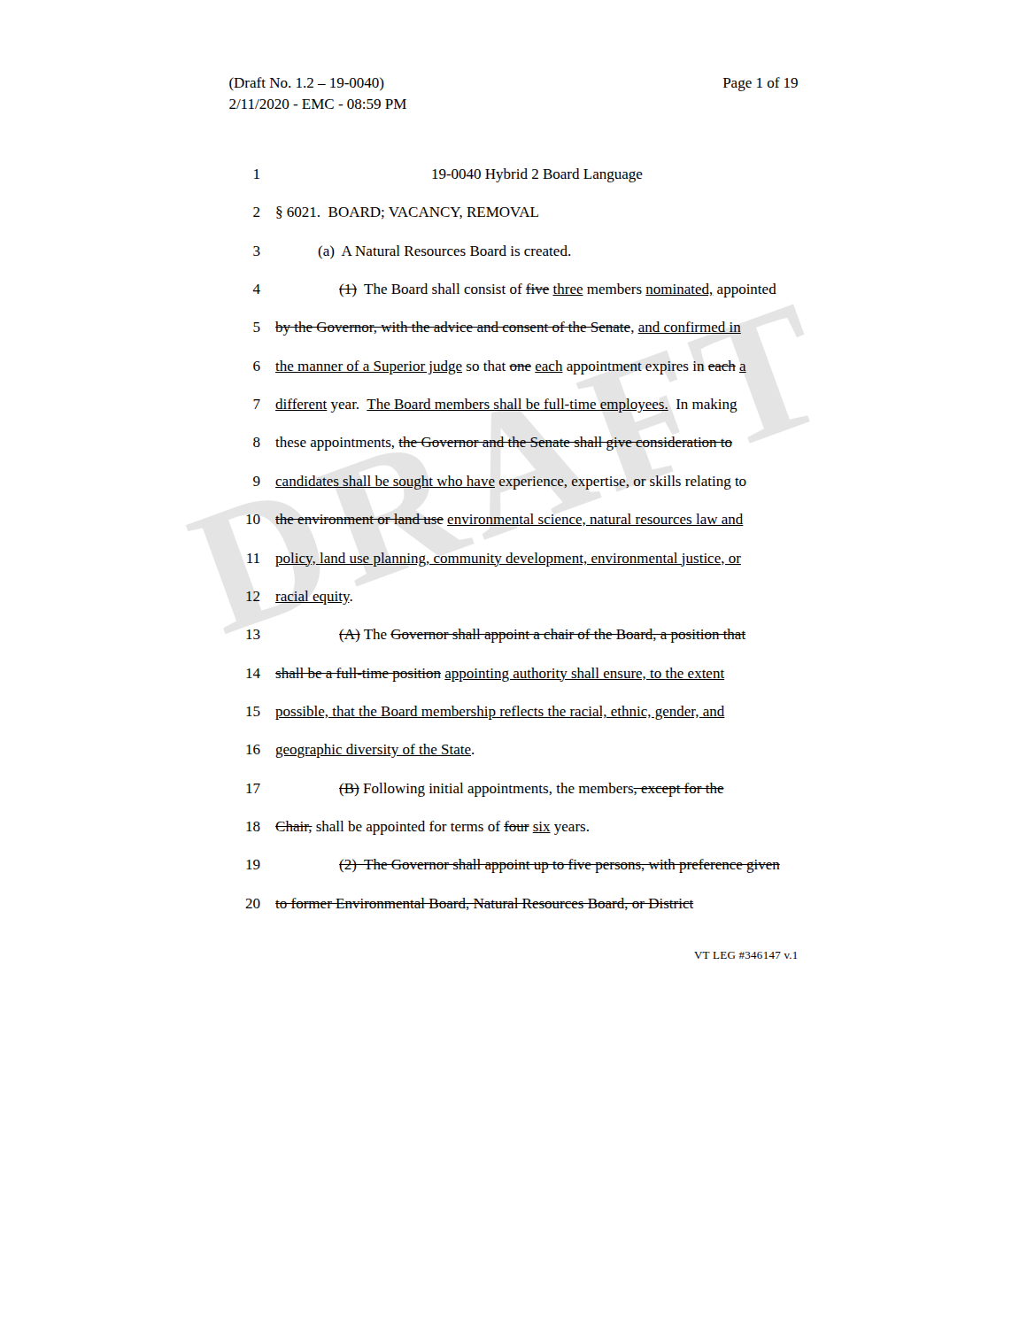DRAFT
(Draft No. 1.2 – 19-0040)
2/11/2020 - EMC - 08:59 PM
Page 1 of 19
19-0040 Hybrid 2 Board Language
§ 6021. BOARD; VACANCY, REMOVAL
(a) A Natural Resources Board is created.
(1) The Board shall consist of five three members nominated, appointed
by the Governor, with the advice and consent of the Senate, and confirmed in
the manner of a Superior judge so that one each appointment expires in each a
different year. The Board members shall be full-time employees. In making
these appointments, the Governor and the Senate shall give consideration to
candidates shall be sought who have experience, expertise, or skills relating to
the environment or land use environmental science, natural resources law and
policy, land use planning, community development, environmental justice, or
racial equity.
(A) The Governor shall appoint a chair of the Board, a position that
shall be a full-time position appointing authority shall ensure, to the extent
possible, that the Board membership reflects the racial, ethnic, gender, and
geographic diversity of the State.
(B) Following initial appointments, the members, except for the
Chair, shall be appointed for terms of four six years.
(2) The Governor shall appoint up to five persons, with preference given
to former Environmental Board, Natural Resources Board, or District
VT LEG #346147 v.1